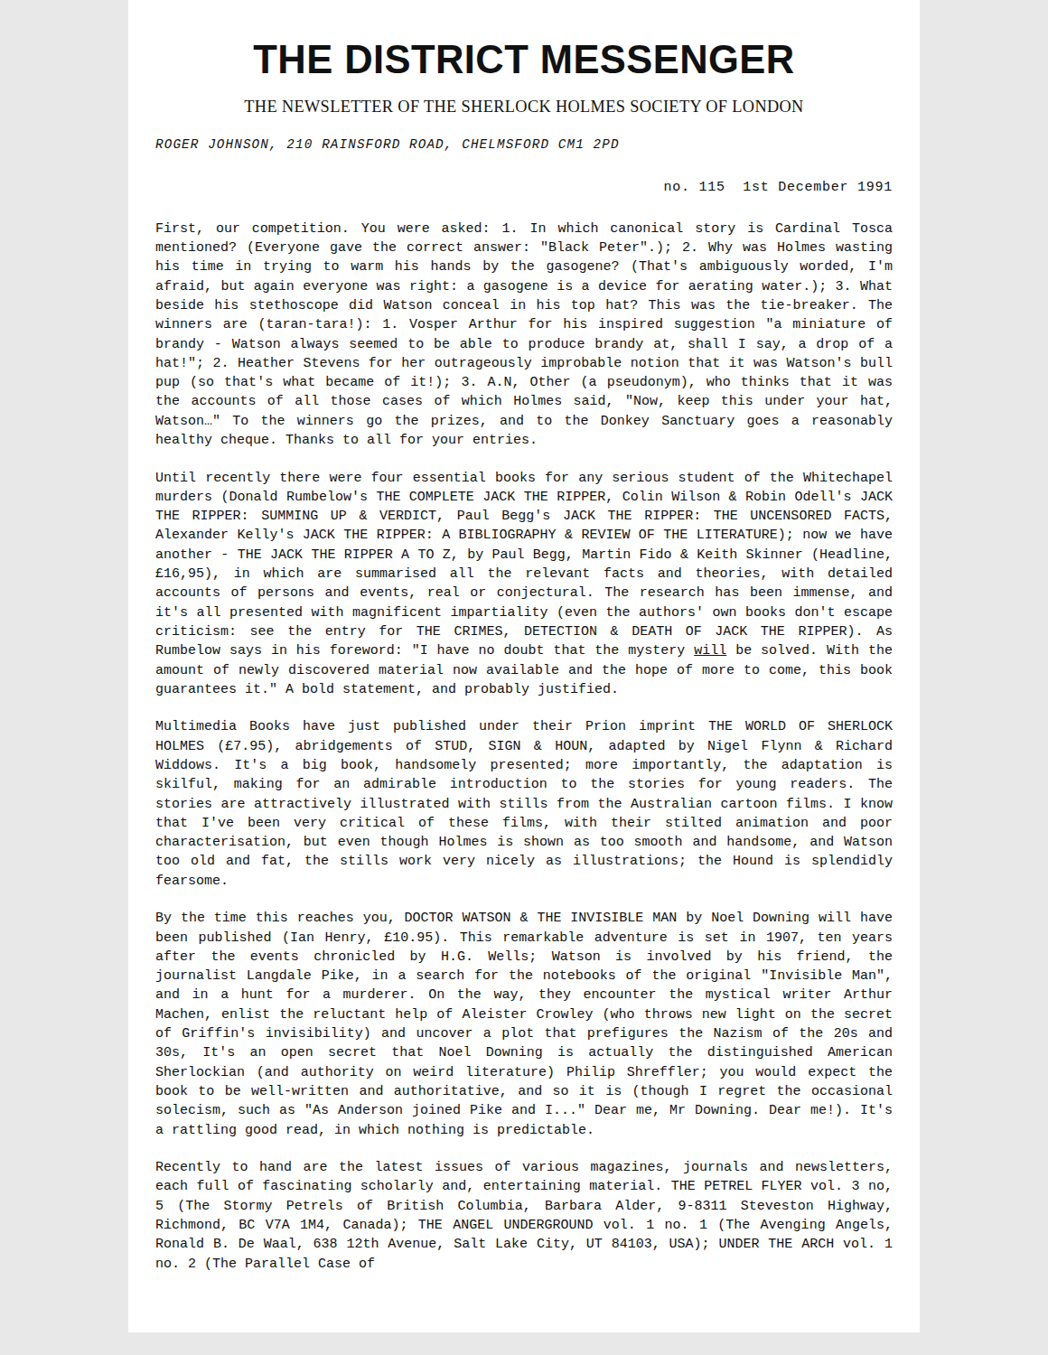THE DISTRICT MESSENGER
THE NEWSLETTER OF THE SHERLOCK HOLMES SOCIETY OF LONDON
ROGER JOHNSON, 210 RAINSFORD ROAD, CHELMSFORD CM1 2PD
no. 115 1st December 1991
First, our competition. You were asked: 1. In which canonical story is Cardinal Tosca mentioned? (Everyone gave the correct answer: "Black Peter".); 2. Why was Holmes wasting his time in trying to warm his hands by the gasogene? (That's ambiguously worded, I'm afraid, but again everyone was right: a gasogene is a device for aerating water.); 3. What beside his stethoscope did Watson conceal in his top hat? This was the tie-breaker. The winners are (taran-tara!): 1. Vosper Arthur for his inspired suggestion "a miniature of brandy - Watson always seemed to be able to produce brandy at, shall I say, a drop of a hat!"; 2. Heather Stevens for her outrageously improbable notion that it was Watson's bull pup (so that's what became of it!); 3. A.N, Other (a pseudonym), who thinks that it was the accounts of all those cases of which Holmes said, "Now, keep this under your hat, Watson…" To the winners go the prizes, and to the Donkey Sanctuary goes a reasonably healthy cheque. Thanks to all for your entries.
Until recently there were four essential books for any serious student of the Whitechapel murders (Donald Rumbelow's THE COMPLETE JACK THE RIPPER, Colin Wilson & Robin Odell's JACK THE RIPPER: SUMMING UP & VERDICT, Paul Begg's JACK THE RIPPER: THE UNCENSORED FACTS, Alexander Kelly's JACK THE RIPPER: A BIBLIOGRAPHY & REVIEW OF THE LITERATURE); now we have another - THE JACK THE RIPPER A TO Z, by Paul Begg, Martin Fido & Keith Skinner (Headline, £16,95), in which are summarised all the relevant facts and theories, with detailed accounts of persons and events, real or conjectural. The research has been immense, and it's all presented with magnificent impartiality (even the authors' own books don't escape criticism: see the entry for THE CRIMES, DETECTION & DEATH OF JACK THE RIPPER). As Rumbelow says in his foreword: "I have no doubt that the mystery will be solved. With the amount of newly discovered material now available and the hope of more to come, this book guarantees it." A bold statement, and probably justified.
Multimedia Books have just published under their Prion imprint THE WORLD OF SHERLOCK HOLMES (£7.95), abridgements of STUD, SIGN & HOUN, adapted by Nigel Flynn & Richard Widdows. It's a big book, handsomely presented; more importantly, the adaptation is skilful, making for an admirable introduction to the stories for young readers. The stories are attractively illustrated with stills from the Australian cartoon films. I know that I've been very critical of these films, with their stilted animation and poor characterisation, but even though Holmes is shown as too smooth and handsome, and Watson too old and fat, the stills work very nicely as illustrations; the Hound is splendidly fearsome.
By the time this reaches you, DOCTOR WATSON & THE INVISIBLE MAN by Noel Downing will have been published (Ian Henry, £10.95). This remarkable adventure is set in 1907, ten years after the events chronicled by H.G. Wells; Watson is involved by his friend, the journalist Langdale Pike, in a search for the notebooks of the original "Invisible Man", and in a hunt for a murderer. On the way, they encounter the mystical writer Arthur Machen, enlist the reluctant help of Aleister Crowley (who throws new light on the secret of Griffin's invisibility) and uncover a plot that prefigures the Nazism of the 20s and 30s, It's an open secret that Noel Downing is actually the distinguished American Sherlockian (and authority on weird literature) Philip Shreffler; you would expect the book to be well-written and authoritative, and so it is (though I regret the occasional solecism, such as "As Anderson joined Pike and I..." Dear me, Mr Downing. Dear me!). It's a rattling good read, in which nothing is predictable.
Recently to hand are the latest issues of various magazines, journals and newsletters, each full of fascinating scholarly and, entertaining material. THE PETREL FLYER vol. 3 no, 5 (The Stormy Petrels of British Columbia, Barbara Alder, 9-8311 Steveston Highway, Richmond, BC V7A 1M4, Canada); THE ANGEL UNDERGROUND vol. 1 no. 1 (The Avenging Angels, Ronald B. De Waal, 638 12th Avenue, Salt Lake City, UT 84103, USA); UNDER THE ARCH vol. 1 no. 2 (The Parallel Case of